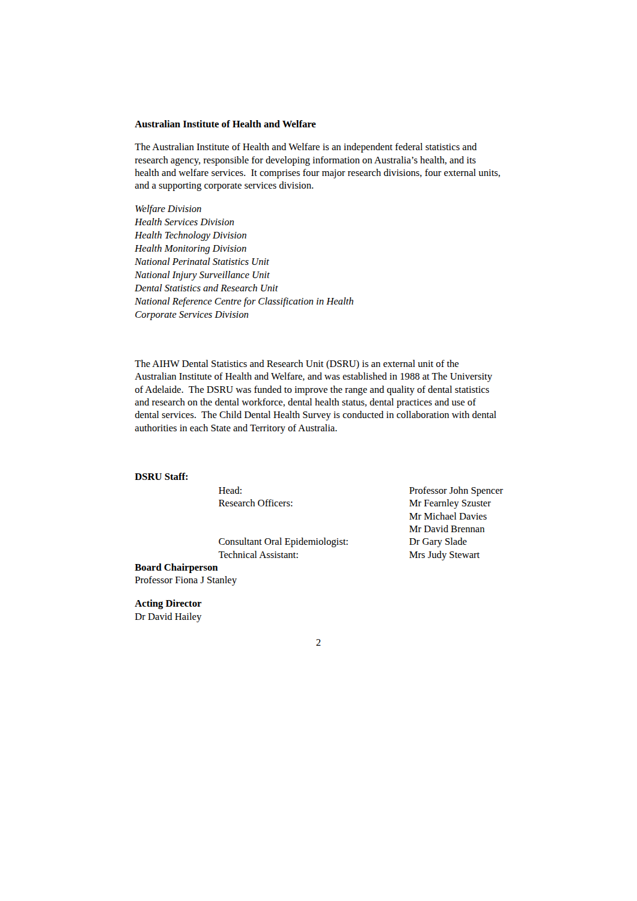Australian Institute of Health and Welfare
The Australian Institute of Health and Welfare is an independent federal statistics and research agency, responsible for developing information on Australia’s health, and its health and welfare services. It comprises four major research divisions, four external units, and a supporting corporate services division.
Welfare Division
Health Services Division
Health Technology Division
Health Monitoring Division
National Perinatal Statistics Unit
National Injury Surveillance Unit
Dental Statistics and Research Unit
National Reference Centre for Classification in Health
Corporate Services Division
The AIHW Dental Statistics and Research Unit (DSRU) is an external unit of the Australian Institute of Health and Welfare, and was established in 1988 at The University of Adelaide. The DSRU was funded to improve the range and quality of dental statistics and research on the dental workforce, dental health status, dental practices and use of dental services. The Child Dental Health Survey is conducted in collaboration with dental authorities in each State and Territory of Australia.
DSRU Staff:
| Head: | Professor John Spencer |
| Research Officers: | Mr Fearnley Szuster |
| | Mr Michael Davies |
| | Mr David Brennan |
| Consultant Oral Epidemiologist: | Dr Gary Slade |
| Technical Assistant: | Mrs Judy Stewart |
Board Chairperson
Professor Fiona J Stanley
Acting Director
Dr David Hailey
2